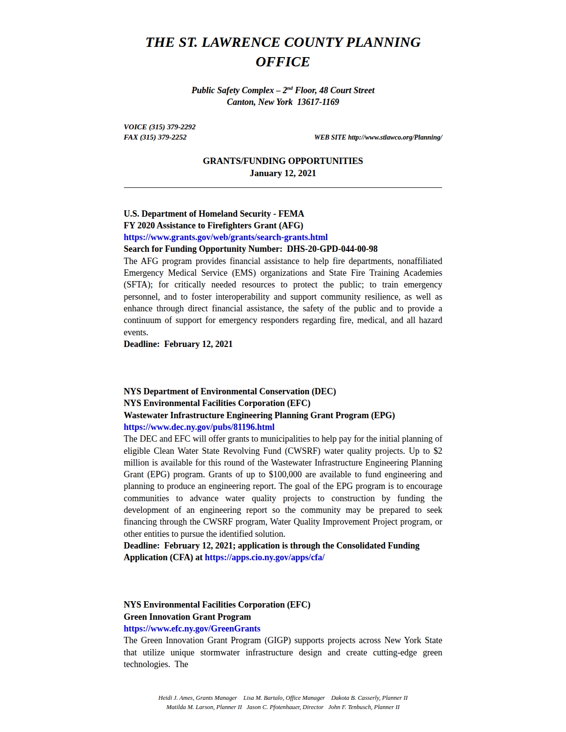THE ST. LAWRENCE COUNTY PLANNING OFFICE
Public Safety Complex – 2nd Floor, 48 Court Street
Canton, New York 13617-1169
VOICE (315) 379-2292
FAX (315) 379-2252
WEB SITE http://www.stlawco.org/Planning/
GRANTS/FUNDING OPPORTUNITIES
January 12, 2021
U.S. Department of Homeland Security - FEMA
FY 2020 Assistance to Firefighters Grant (AFG)
https://www.grants.gov/web/grants/search-grants.html
Search for Funding Opportunity Number: DHS-20-GPD-044-00-98
The AFG program provides financial assistance to help fire departments, nonaffiliated Emergency Medical Service (EMS) organizations and State Fire Training Academies (SFTA); for critically needed resources to protect the public; to train emergency personnel, and to foster interoperability and support community resilience, as well as enhance through direct financial assistance, the safety of the public and to provide a continuum of support for emergency responders regarding fire, medical, and all hazard events.
Deadline: February 12, 2021
NYS Department of Environmental Conservation (DEC)
NYS Environmental Facilities Corporation (EFC)
Wastewater Infrastructure Engineering Planning Grant Program (EPG)
https://www.dec.ny.gov/pubs/81196.html
The DEC and EFC will offer grants to municipalities to help pay for the initial planning of eligible Clean Water State Revolving Fund (CWSRF) water quality projects. Up to $2 million is available for this round of the Wastewater Infrastructure Engineering Planning Grant (EPG) program. Grants of up to $100,000 are available to fund engineering and planning to produce an engineering report. The goal of the EPG program is to encourage communities to advance water quality projects to construction by funding the development of an engineering report so the community may be prepared to seek financing through the CWSRF program, Water Quality Improvement Project program, or other entities to pursue the identified solution.
Deadline: February 12, 2021; application is through the Consolidated Funding Application (CFA) at https://apps.cio.ny.gov/apps/cfa/
NYS Environmental Facilities Corporation (EFC)
Green Innovation Grant Program
https://www.efc.ny.gov/GreenGrants
The Green Innovation Grant Program (GIGP) supports projects across New York State that utilize unique stormwater infrastructure design and create cutting-edge green technologies. The
Heidi J. Ames, Grants Manager Lisa M. Bartalo, Office Manager Dakota B. Casserly, Planner II
Matilda M. Larson, Planner II Jason C. Pfotenhauer, Director John F. Tenbusch, Planner II